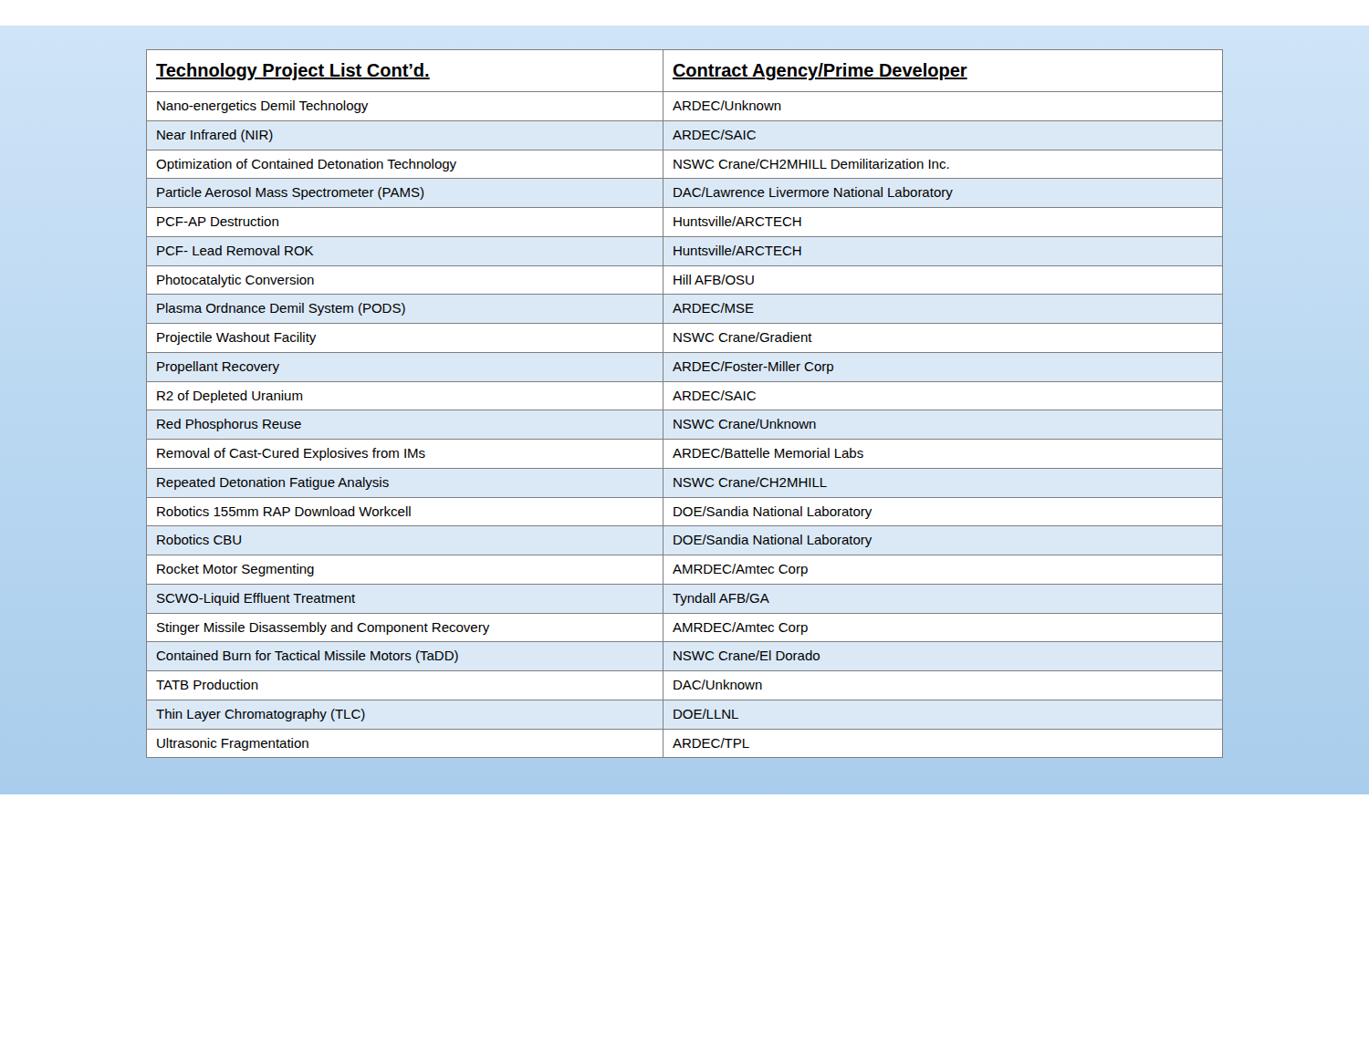| Technology Project List Cont’d. | Contract Agency/Prime Developer |
| --- | --- |
| Nano-energetics Demil Technology | ARDEC/Unknown |
| Near Infrared (NIR) | ARDEC/SAIC |
| Optimization of Contained Detonation Technology | NSWC Crane/CH2MHILL Demilitarization Inc. |
| Particle Aerosol Mass Spectrometer (PAMS) | DAC/Lawrence Livermore National Laboratory |
| PCF-AP Destruction | Huntsville/ARCTECH |
| PCF- Lead Removal ROK | Huntsville/ARCTECH |
| Photocatalytic Conversion | Hill AFB/OSU |
| Plasma Ordnance Demil System (PODS) | ARDEC/MSE |
| Projectile Washout Facility | NSWC Crane/Gradient |
| Propellant Recovery | ARDEC/Foster-Miller Corp |
| R2 of Depleted Uranium | ARDEC/SAIC |
| Red Phosphorus Reuse | NSWC Crane/Unknown |
| Removal of Cast-Cured Explosives from IMs | ARDEC/Battelle Memorial Labs |
| Repeated Detonation Fatigue Analysis | NSWC Crane/CH2MHILL |
| Robotics 155mm RAP Download Workcell | DOE/Sandia National Laboratory |
| Robotics CBU | DOE/Sandia National Laboratory |
| Rocket Motor Segmenting | AMRDEC/Amtec Corp |
| SCWO-Liquid Effluent Treatment | Tyndall AFB/GA |
| Stinger Missile Disassembly and Component Recovery | AMRDEC/Amtec Corp |
| Contained Burn for Tactical Missile Motors (TaDD) | NSWC Crane/El Dorado |
| TATB Production | DAC/Unknown |
| Thin Layer Chromatography (TLC) | DOE/LLNL |
| Ultrasonic Fragmentation | ARDEC/TPL |